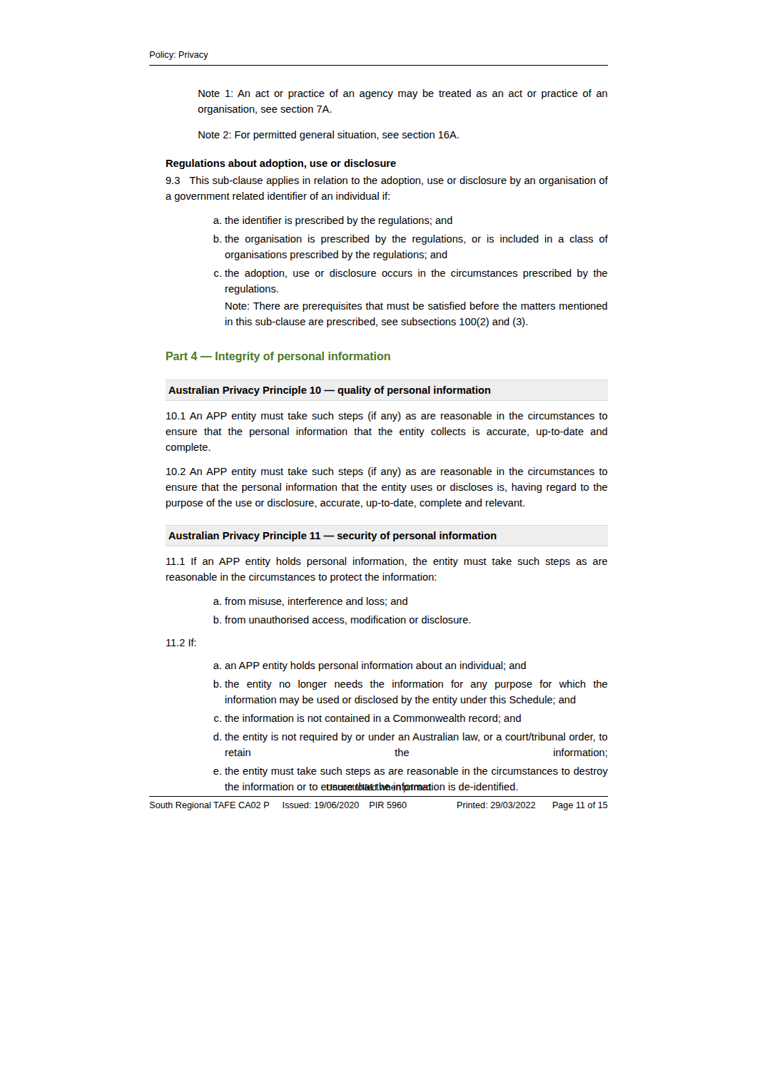Policy: Privacy
Note 1: An act or practice of an agency may be treated as an act or practice of an organisation, see section 7A.
Note 2: For permitted general situation, see section 16A.
Regulations about adoption, use or disclosure
9.3 This sub-clause applies in relation to the adoption, use or disclosure by an organisation of a government related identifier of an individual if:
the identifier is prescribed by the regulations; and
the organisation is prescribed by the regulations, or is included in a class of organisations prescribed by the regulations; and
the adoption, use or disclosure occurs in the circumstances prescribed by the regulations. Note: There are prerequisites that must be satisfied before the matters mentioned in this sub-clause are prescribed, see subsections 100(2) and (3).
Part 4 — Integrity of personal information
Australian Privacy Principle 10 — quality of personal information
10.1 An APP entity must take such steps (if any) as are reasonable in the circumstances to ensure that the personal information that the entity collects is accurate, up-to-date and complete.
10.2 An APP entity must take such steps (if any) as are reasonable in the circumstances to ensure that the personal information that the entity uses or discloses is, having regard to the purpose of the use or disclosure, accurate, up-to-date, complete and relevant.
Australian Privacy Principle 11 — security of personal information
11.1 If an APP entity holds personal information, the entity must take such steps as are reasonable in the circumstances to protect the information:
from misuse, interference and loss; and
from unauthorised access, modification or disclosure.
11.2 If:
an APP entity holds personal information about an individual; and
the entity no longer needs the information for any purpose for which the information may be used or disclosed by the entity under this Schedule; and
the information is not contained in a Commonwealth record; and
the entity is not required by or under an Australian law, or a court/tribunal order, to retain the information;
the entity must take such steps as are reasonable in the circumstances to destroy the information or to ensure that the information is de-identified.
Uncontrolled when printed
South Regional TAFE CA02 P Issued: 19/06/2020 PIR 5960 Printed: 29/03/2022 Page 11 of 15